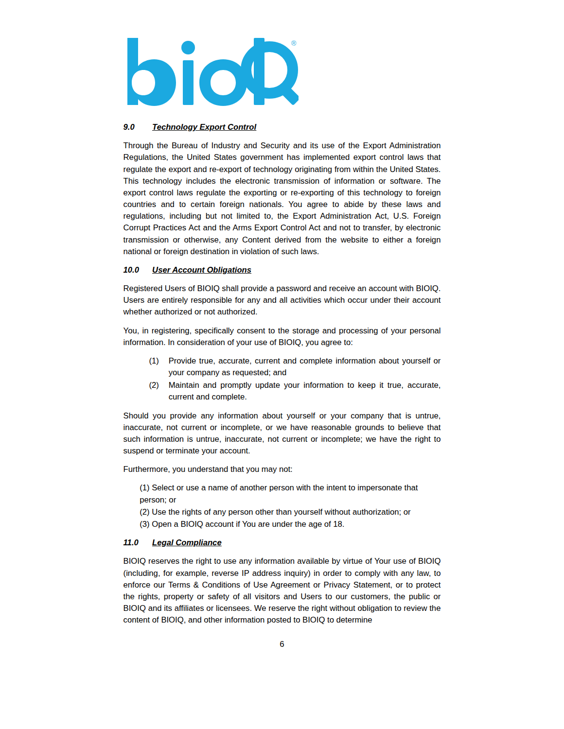®
9.0 Technology Export Control
Through the Bureau of Industry and Security and its use of the Export Administration Regulations, the United States government has implemented export control laws that regulate the export and re-export of technology originating from within the United States. This technology includes the electronic transmission of information or software. The export control laws regulate the exporting or re-exporting of this technology to foreign countries and to certain foreign nationals. You agree to abide by these laws and regulations, including but not limited to, the Export Administration Act, U.S. Foreign Corrupt Practices Act and the Arms Export Control Act and not to transfer, by electronic transmission or otherwise, any Content derived from the website to either a foreign national or foreign destination in violation of such laws.
10.0 User Account Obligations
Registered Users of BIOIQ shall provide a password and receive an account with BIOIQ. Users are entirely responsible for any and all activities which occur under their account whether authorized or not authorized.
You, in registering, specifically consent to the storage and processing of your personal information. In consideration of your use of BIOIQ, you agree to:
(1) Provide true, accurate, current and complete information about yourself or your company as requested; and
(2) Maintain and promptly update your information to keep it true, accurate, current and complete.
Should you provide any information about yourself or your company that is untrue, inaccurate, not current or incomplete, or we have reasonable grounds to believe that such information is untrue, inaccurate, not current or incomplete; we have the right to suspend or terminate your account.
Furthermore, you understand that you may not:
(1) Select or use a name of another person with the intent to impersonate that person; or
(2) Use the rights of any person other than yourself without authorization; or
(3) Open a BIOIQ account if You are under the age of 18.
11.0 Legal Compliance
BIOIQ reserves the right to use any information available by virtue of Your use of BIOIQ (including, for example, reverse IP address inquiry) in order to comply with any law, to enforce our Terms & Conditions of Use Agreement or Privacy Statement, or to protect the rights, property or safety of all visitors and Users to our customers, the public or BIOIQ and its affiliates or licensees. We reserve the right without obligation to review the content of BIOIQ, and other information posted to BIOIQ to determine
6